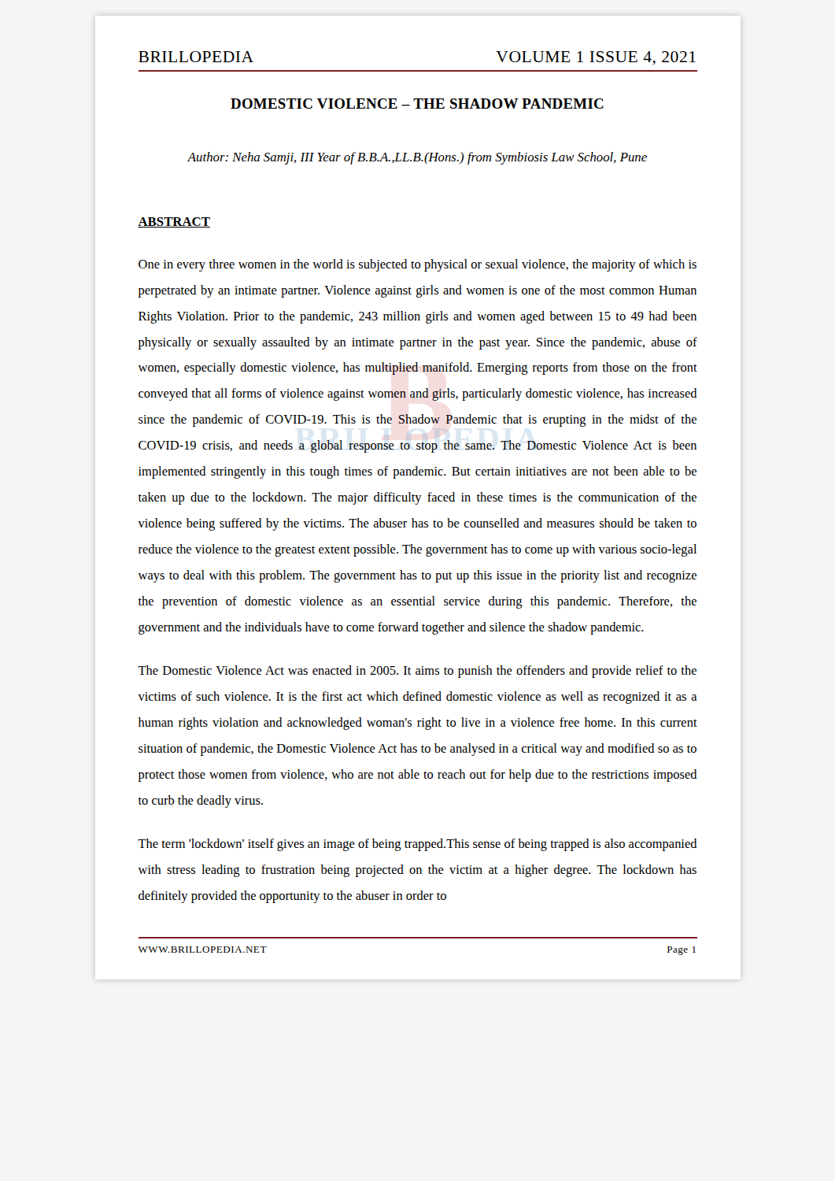BRILLOPEDIA VOLUME 1 ISSUE 4, 2021
B
BRILLOPEDIA
DOMESTIC VIOLENCE – THE SHADOW PANDEMIC
Author: Neha Samji, III Year of B.B.A.,LL.B.(Hons.) from Symbiosis Law School, Pune
ABSTRACT
One in every three women in the world is subjected to physical or sexual violence, the majority of which is perpetrated by an intimate partner. Violence against girls and women is one of the most common Human Rights Violation. Prior to the pandemic, 243 million girls and women aged between 15 to 49 had been physically or sexually assaulted by an intimate partner in the past year. Since the pandemic, abuse of women, especially domestic violence, has multiplied manifold. Emerging reports from those on the front conveyed that all forms of violence against women and girls, particularly domestic violence, has increased since the pandemic of COVID-19. This is the Shadow Pandemic that is erupting in the midst of the COVID-19 crisis, and needs a global response to stop the same. The Domestic Violence Act is been implemented stringently in this tough times of pandemic. But certain initiatives are not been able to be taken up due to the lockdown. The major difficulty faced in these times is the communication of the violence being suffered by the victims. The abuser has to be counselled and measures should be taken to reduce the violence to the greatest extent possible. The government has to come up with various socio-legal ways to deal with this problem. The government has to put up this issue in the priority list and recognize the prevention of domestic violence as an essential service during this pandemic. Therefore, the government and the individuals have to come forward together and silence the shadow pandemic.
The Domestic Violence Act was enacted in 2005. It aims to punish the offenders and provide relief to the victims of such violence. It is the first act which defined domestic violence as well as recognized it as a human rights violation and acknowledged woman's right to live in a violence free home. In this current situation of pandemic, the Domestic Violence Act has to be analysed in a critical way and modified so as to protect those women from violence, who are not able to reach out for help due to the restrictions imposed to curb the deadly virus.
The term 'lockdown' itself gives an image of being trapped.This sense of being trapped is also accompanied with stress leading to frustration being projected on the victim at a higher degree. The lockdown has definitely provided the opportunity to the abuser in order to
WWW.BRILLOPEDIA.NET Page 1